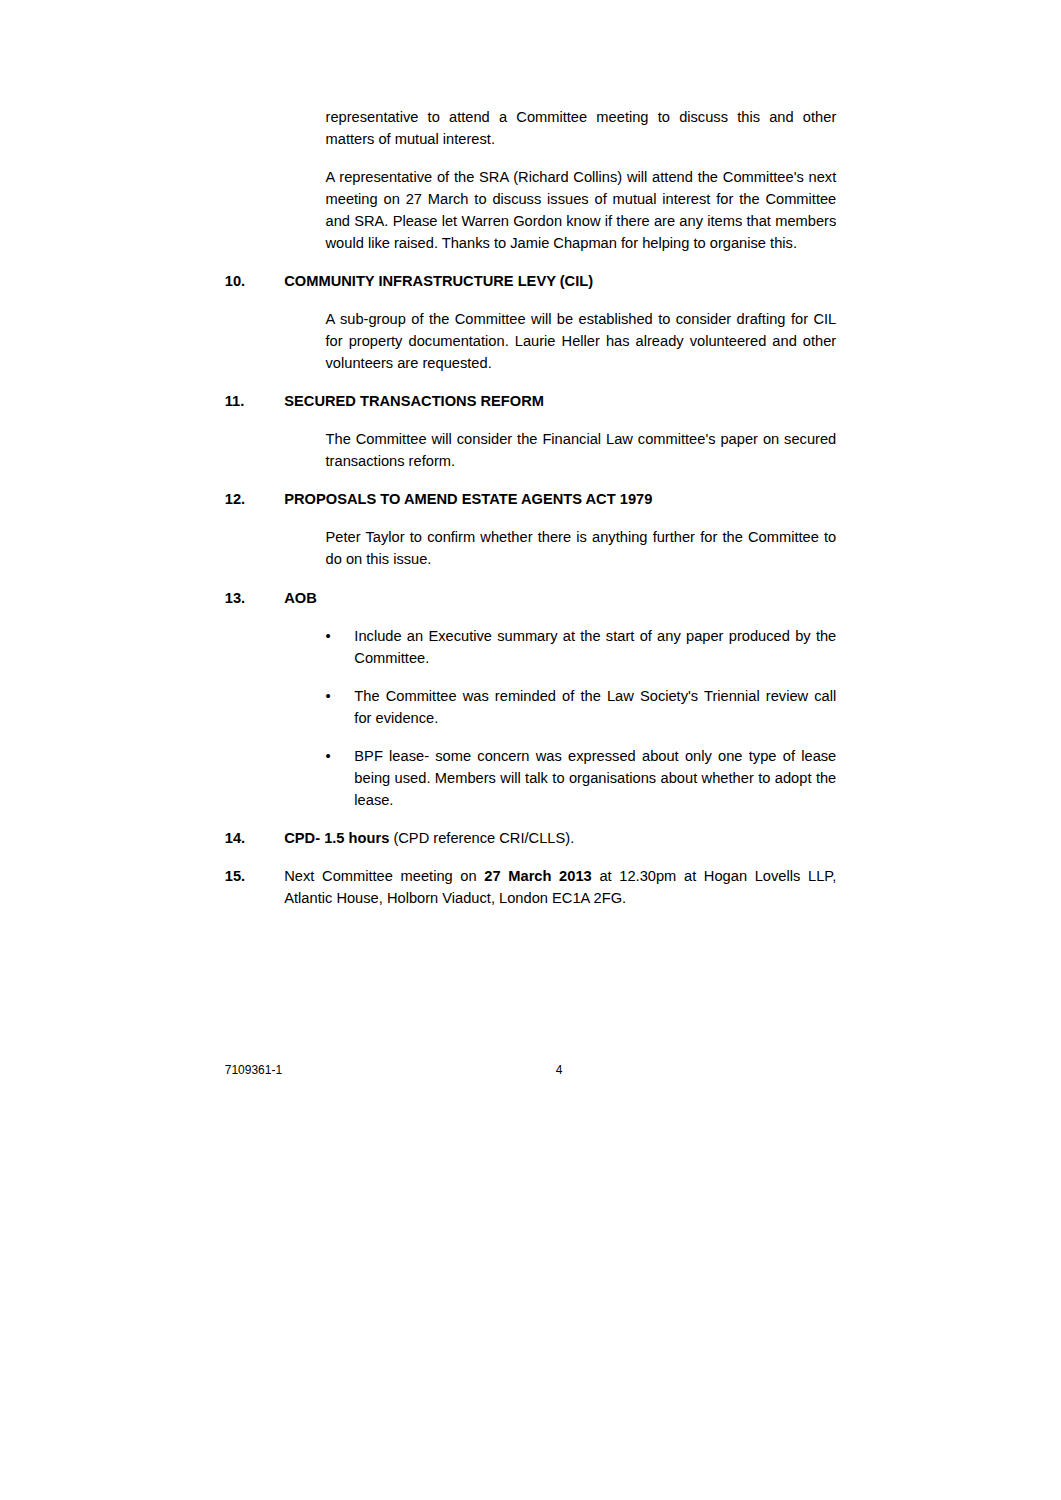representative to attend a Committee meeting to discuss this and other matters of mutual interest.
A representative of the SRA (Richard Collins) will attend the Committee's next meeting on 27 March to discuss issues of mutual interest for the Committee and SRA. Please let Warren Gordon know if there are any items that members would like raised. Thanks to Jamie Chapman for helping to organise this.
10.
Community Infrastructure Levy (CIL)
A sub-group of the Committee will be established to consider drafting for CIL for property documentation. Laurie Heller has already volunteered and other volunteers are requested.
11.
Secured Transactions Reform
The Committee will consider the Financial Law committee's paper on secured transactions reform.
12.
Proposals to amend Estate Agents Act 1979
Peter Taylor to confirm whether there is anything further for the Committee to do on this issue.
13.
AOB
Include an Executive summary at the start of any paper produced by the Committee.
The Committee was reminded of the Law Society's Triennial review call for evidence.
BPF lease- some concern was expressed about only one type of lease being used. Members will talk to organisations about whether to adopt the lease.
14.
CPD- 1.5 hours (CPD reference CRI/CLLS).
15.
Next Committee meeting on 27 March 2013 at 12.30pm at Hogan Lovells LLP, Atlantic House, Holborn Viaduct, London EC1A 2FG.
7109361-1
4